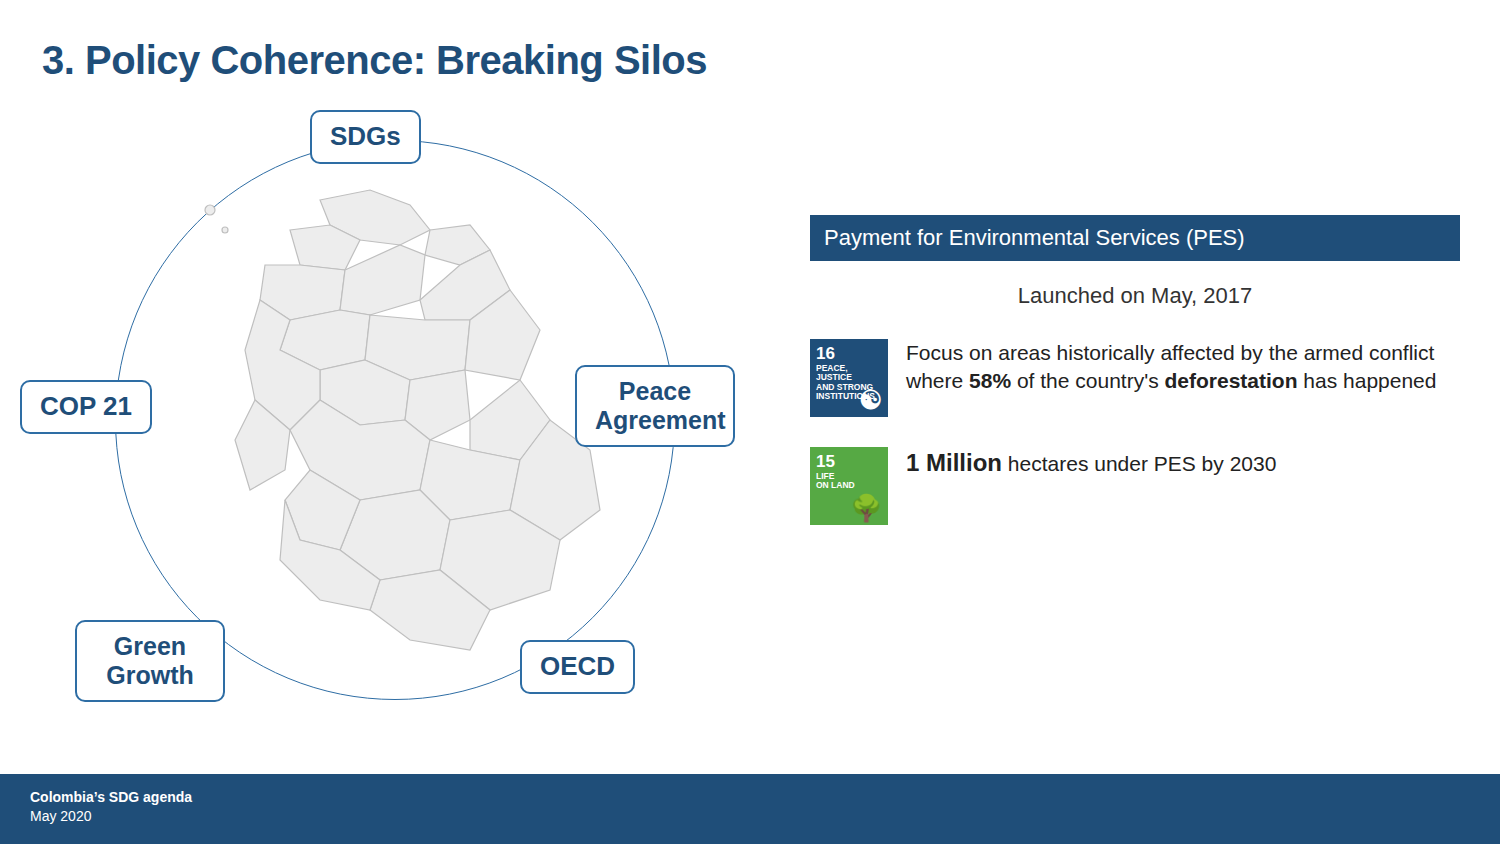3. Policy Coherence: Breaking Silos
SDGs
COP 21
Peace
Agreement
Green
Growth
OECD
Payment for Environmental Services (PES)
Launched on May, 2017
16
PEACE, JUSTICE
AND STRONG
INSTITUTIONS
☯
Focus on areas historically affected by the armed conflict where 58% of the country's deforestation has happened
15
LIFE
ON LAND
🌳
1 Million hectares under PES by 2030
Colombia’s SDG agenda
May 2020